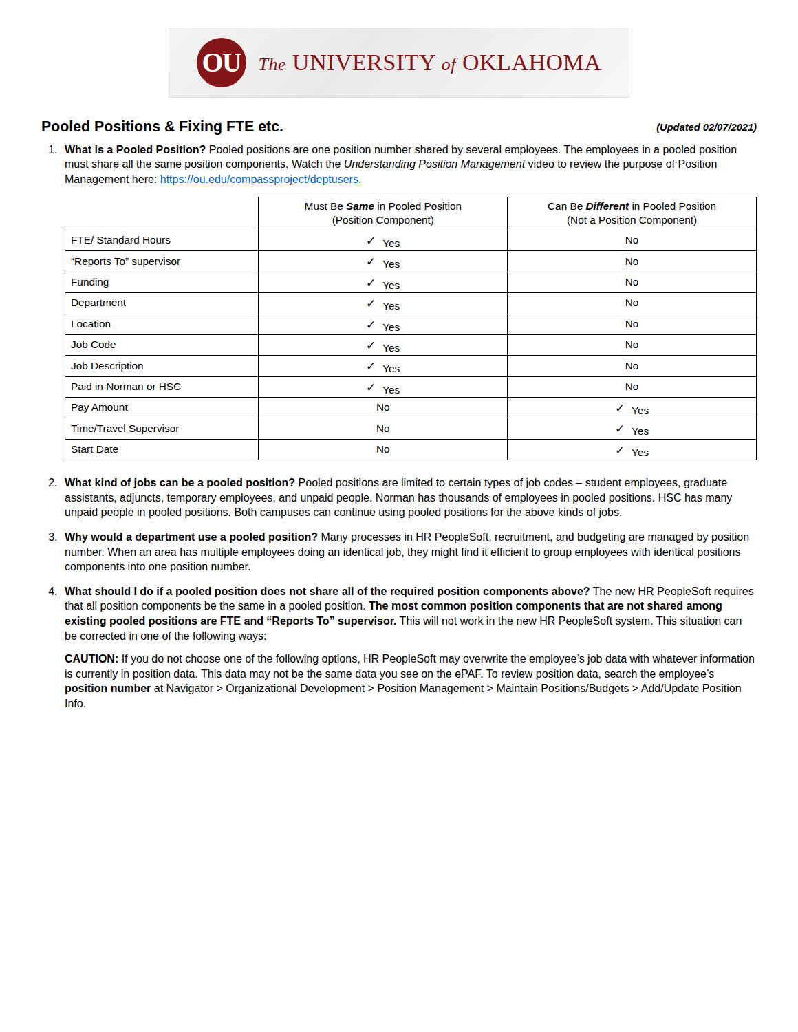OU The UNIVERSITY of OKLAHOMA
Pooled Positions & Fixing FTE etc.
(Updated 02/07/2021)
What is a Pooled Position? Pooled positions are one position number shared by several employees. The employees in a pooled position must share all the same position components. Watch the Understanding Position Management video to review the purpose of Position Management here: https://ou.edu/compassproject/deptusers.
| | Must Be Same in Pooled Position (Position Component) | Can Be Different in Pooled Position (Not a Position Component) |
| --- | --- | --- |
| FTE/ Standard Hours | ✓ Yes | No |
| “Reports To” supervisor | ✓ Yes | No |
| Funding | ✓ Yes | No |
| Department | ✓ Yes | No |
| Location | ✓ Yes | No |
| Job Code | ✓ Yes | No |
| Job Description | ✓ Yes | No |
| Paid in Norman or HSC | ✓ Yes | No |
| Pay Amount | No | ✓ Yes |
| Time/Travel Supervisor | No | ✓ Yes |
| Start Date | No | ✓ Yes |
What kind of jobs can be a pooled position? Pooled positions are limited to certain types of job codes – student employees, graduate assistants, adjuncts, temporary employees, and unpaid people. Norman has thousands of employees in pooled positions. HSC has many unpaid people in pooled positions. Both campuses can continue using pooled positions for the above kinds of jobs.
Why would a department use a pooled position? Many processes in HR PeopleSoft, recruitment, and budgeting are managed by position number. When an area has multiple employees doing an identical job, they might find it efficient to group employees with identical positions components into one position number.
What should I do if a pooled position does not share all of the required position components above? The new HR PeopleSoft requires that all position components be the same in a pooled position. The most common position components that are not shared among existing pooled positions are FTE and “Reports To” supervisor. This will not work in the new HR PeopleSoft system. This situation can be corrected in one of the following ways:
CAUTION: If you do not choose one of the following options, HR PeopleSoft may overwrite the employee’s job data with whatever information is currently in position data. This data may not be the same data you see on the ePAF. To review position data, search the employee’s position number at Navigator > Organizational Development > Position Management > Maintain Positions/Budgets > Add/Update Position Info.